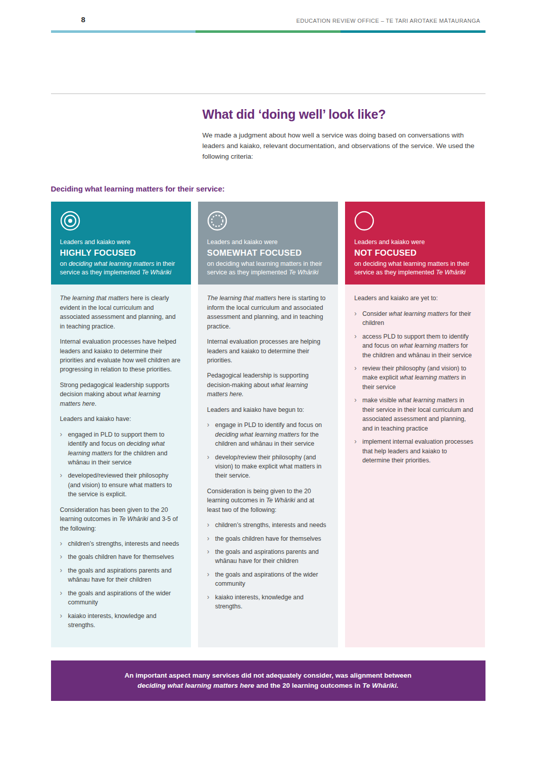8
Education Review Office – Te Tari Arotake Mātauranga
What did ‘doing well’ look like?
We made a judgment about how well a service was doing based on conversations with leaders and kaiako, relevant documentation, and observations of the service. We used the following criteria:
Deciding what learning matters for their service:
Leaders and kaiako were Highly focused on deciding what learning matters in their service as they implemented Te Whāriki
The learning that matters here is clearly evident in the local curriculum and associated assessment and planning, and in teaching practice.
Internal evaluation processes have helped leaders and kaiako to determine their priorities and evaluate how well children are progressing in relation to these priorities.
Strong pedagogical leadership supports decision making about what learning matters here.
Leaders and kaiako have:
engaged in PLD to support them to identify and focus on deciding what learning matters for the children and whānau in their service
developed/reviewed their philosophy (and vision) to ensure what matters to the service is explicit.
Consideration has been given to the 20 learning outcomes in Te Whāriki and 3-5 of the following:
children’s strengths, interests and needs
the goals children have for themselves
the goals and aspirations parents and whānau have for their children
the goals and aspirations of the wider community
kaiako interests, knowledge and strengths.
Leaders and kaiako were Somewhat focused on deciding what learning matters in their service as they implemented Te Whāriki
The learning that matters here is starting to inform the local curriculum and associated assessment and planning, and in teaching practice.
Internal evaluation processes are helping leaders and kaiako to determine their priorities.
Pedagogical leadership is supporting decision-making about what learning matters here.
Leaders and kaiako have begun to:
engage in PLD to identify and focus on deciding what learning matters for the children and whānau in their service
develop/review their philosophy (and vision) to make explicit what matters in their service.
Consideration is being given to the 20 learning outcomes in Te Whāriki and at least two of the following:
children’s strengths, interests and needs
the goals children have for themselves
the goals and aspirations parents and whānau have for their children
the goals and aspirations of the wider community
kaiako interests, knowledge and strengths.
Leaders and kaiako were Not focused on deciding what learning matters in their service as they implemented Te Whāriki
Leaders and kaiako are yet to:
Consider what learning matters for their children
access PLD to support them to identify and focus on what learning matters for the children and whānau in their service
review their philosophy (and vision) to make explicit what learning matters in their service
make visible what learning matters in their service in their local curriculum and associated assessment and planning, and in teaching practice
implement internal evaluation processes that help leaders and kaiako to determine their priorities.
An important aspect many services did not adequately consider, was alignment between
deciding what learning matters here and the 20 learning outcomes in Te Whāriki.